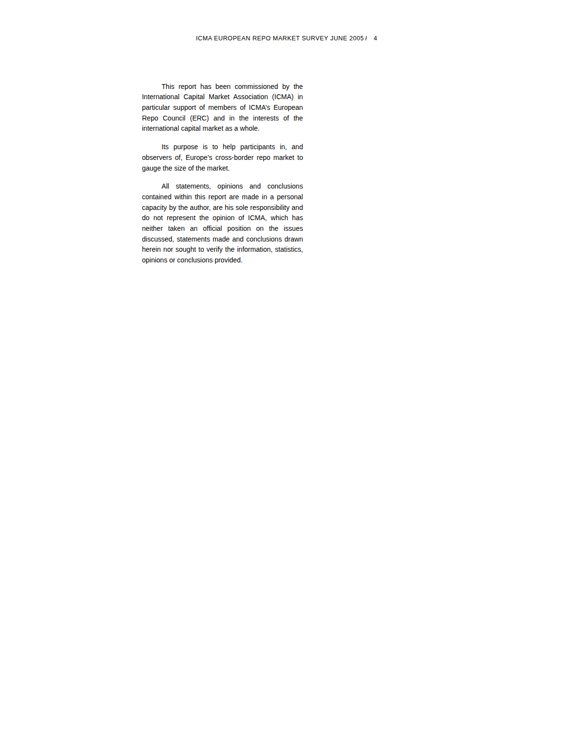ICMA EUROPEAN REPO MARKET SURVEY JUNE 2005I 4
This report has been commissioned by the International Capital Market Association (ICMA) in particular support of members of ICMA’s European Repo Council (ERC) and in the interests of the international capital market as a whole.
Its purpose is to help participants in, and observers of, Europe’s cross-border repo market to gauge the size of the market.
All statements, opinions and conclusions contained within this report are made in a personal capacity by the author, are his sole responsibility and do not represent the opinion of ICMA, which has neither taken an official position on the issues discussed, statements made and conclusions drawn herein nor sought to verify the information, statistics, opinions or conclusions provided.